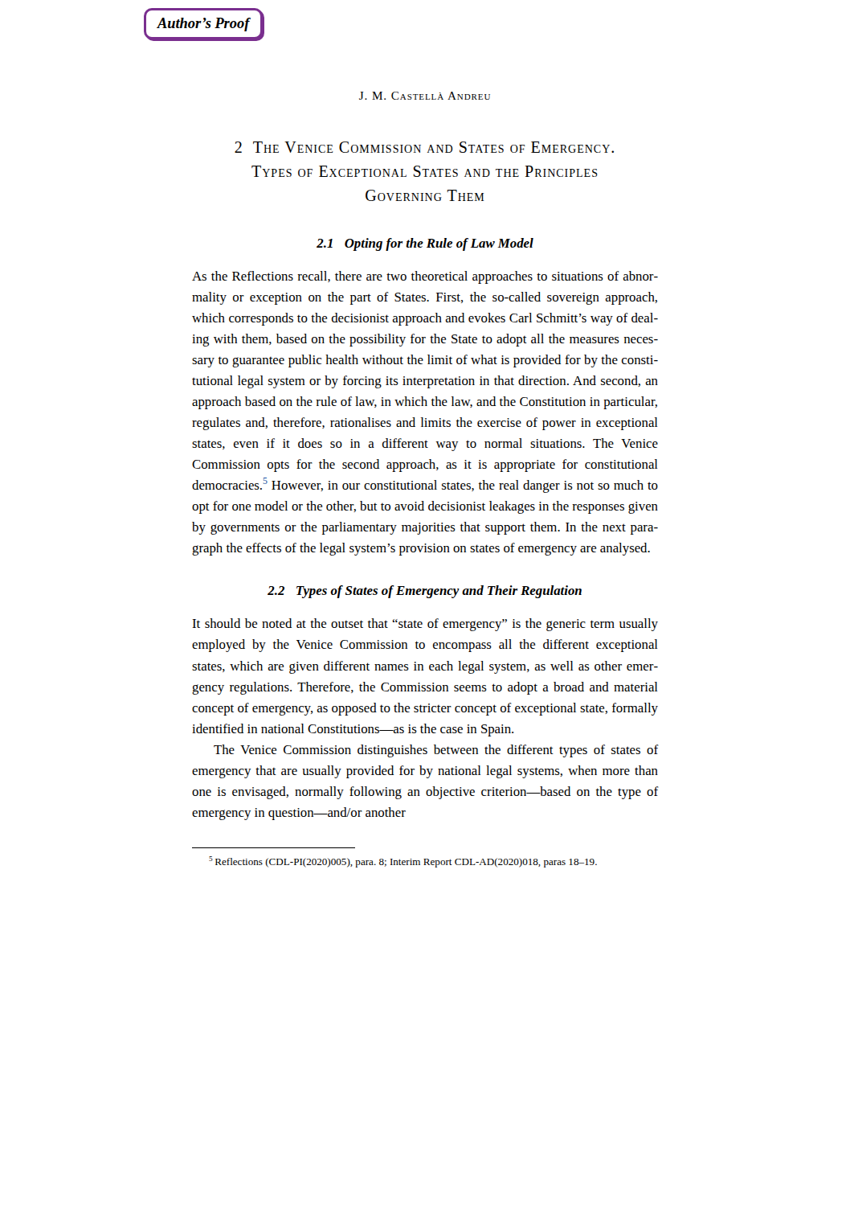Author’s Proof
J. M. Castellà Andreu
2 The Venice Commission and States of Emergency.
Types of Exceptional States and the Principles
Governing Them
2.1 Opting for the Rule of Law Model
As the Reflections recall, there are two theoretical approaches to situations of abnormality or exception on the part of States. First, the so-called sovereign approach, which corresponds to the decisionist approach and evokes Carl Schmitt’s way of dealing with them, based on the possibility for the State to adopt all the measures necessary to guarantee public health without the limit of what is provided for by the constitutional legal system or by forcing its interpretation in that direction. And second, an approach based on the rule of law, in which the law, and the Constitution in particular, regulates and, therefore, rationalises and limits the exercise of power in exceptional states, even if it does so in a different way to normal situations. The Venice Commission opts for the second approach, as it is appropriate for constitutional democracies.5 However, in our constitutional states, the real danger is not so much to opt for one model or the other, but to avoid decisionist leakages in the responses given by governments or the parliamentary majorities that support them. In the next paragraph the effects of the legal system’s provision on states of emergency are analysed.
2.2 Types of States of Emergency and Their Regulation
It should be noted at the outset that “state of emergency” is the generic term usually employed by the Venice Commission to encompass all the different exceptional states, which are given different names in each legal system, as well as other emergency regulations. Therefore, the Commission seems to adopt a broad and material concept of emergency, as opposed to the stricter concept of exceptional state, formally identified in national Constitutions—as is the case in Spain.
The Venice Commission distinguishes between the different types of states of emergency that are usually provided for by national legal systems, when more than one is envisaged, normally following an objective criterion—based on the type of emergency in question—and/or another
5 Reflections (CDL-PI(2020)005), para. 8; Interim Report CDL-AD(2020)018, paras 18–19.